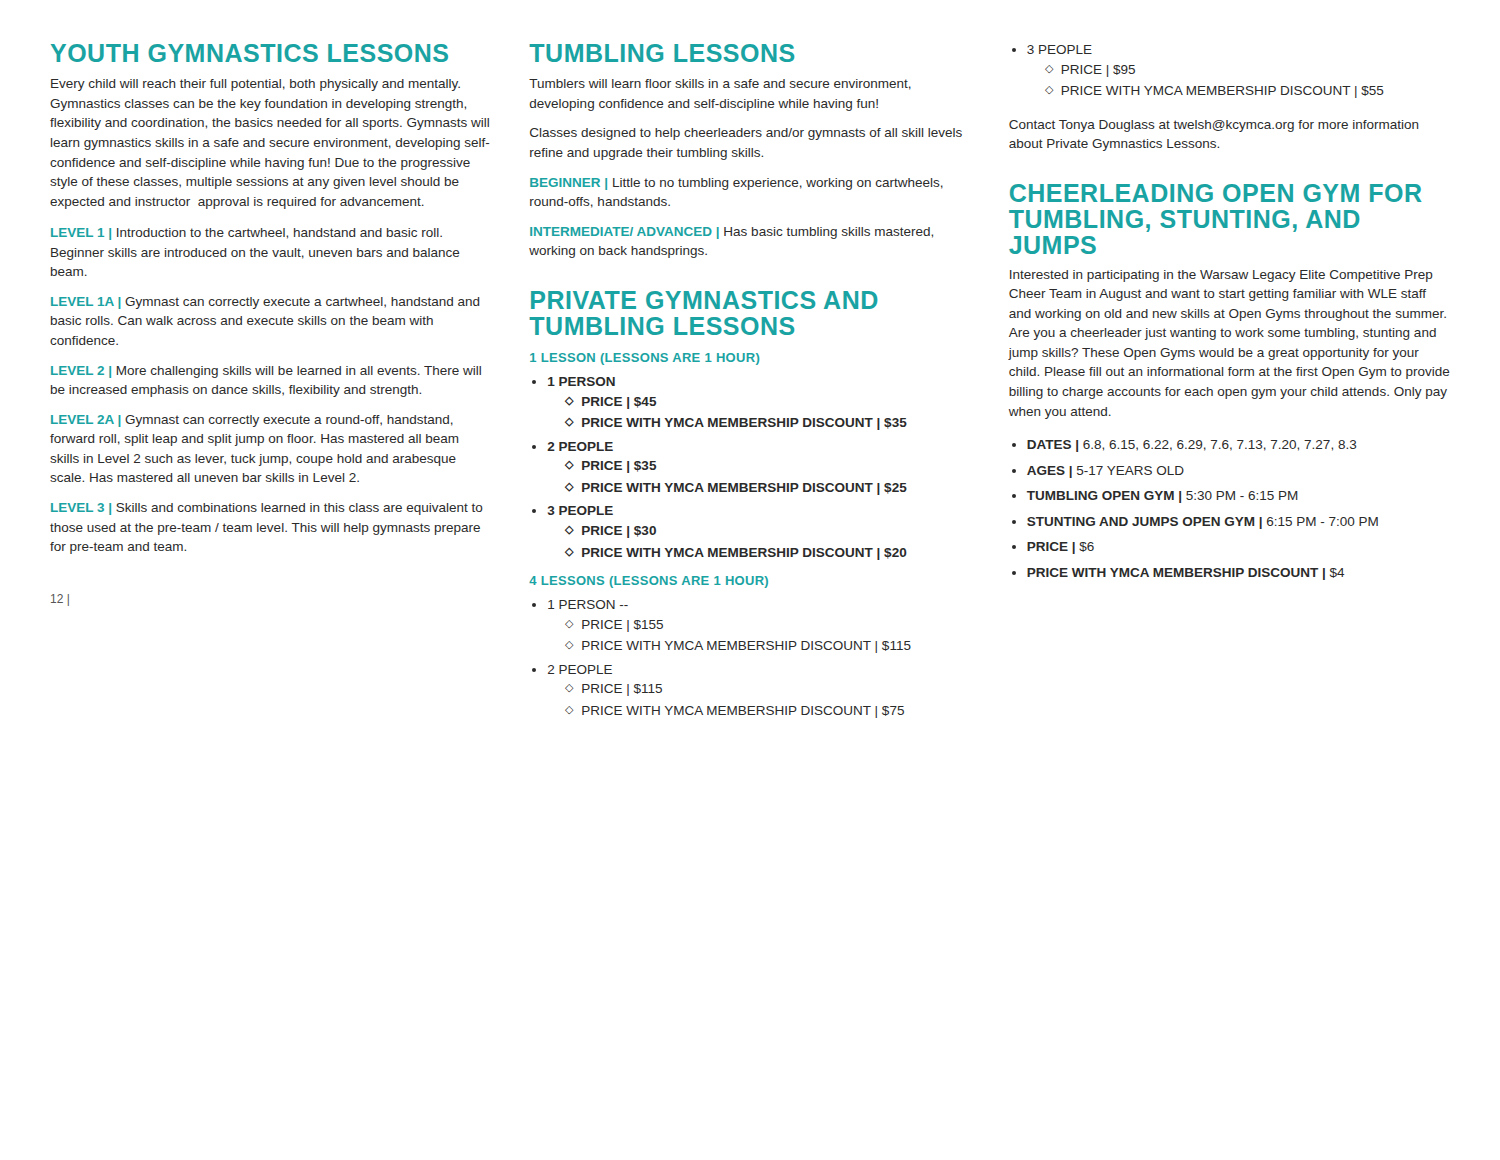Youth Gymnastics Lessons
Every child will reach their full potential, both physically and mentally. Gymnastics classes can be the key foundation in developing strength, flexibility and coordination, the basics needed for all sports. Gymnasts will learn gymnastics skills in a safe and secure environment, developing self-confidence and self-discipline while having fun! Due to the progressive style of these classes, multiple sessions at any given level should be expected and instructor approval is required for advancement.
LEVEL 1 | Introduction to the cartwheel, handstand and basic roll. Beginner skills are introduced on the vault, uneven bars and balance beam.
LEVEL 1A | Gymnast can correctly execute a cartwheel, handstand and basic rolls. Can walk across and execute skills on the beam with confidence.
LEVEL 2 | More challenging skills will be learned in all events. There will be increased emphasis on dance skills, flexibility and strength.
LEVEL 2A | Gymnast can correctly execute a round-off, handstand, forward roll, split leap and split jump on floor. Has mastered all beam skills in Level 2 such as lever, tuck jump, coupe hold and arabesque scale. Has mastered all uneven bar skills in Level 2.
LEVEL 3 | Skills and combinations learned in this class are equivalent to those used at the pre-team / team level. This will help gymnasts prepare for pre-team and team.
12 |
Tumbling Lessons
Tumblers will learn floor skills in a safe and secure environment, developing confidence and self-discipline while having fun!
Classes designed to help cheerleaders and/or gymnasts of all skill levels refine and upgrade their tumbling skills.
BEGINNER | Little to no tumbling experience, working on cartwheels, round-offs, handstands.
INTERMEDIATE/ ADVANCED | Has basic tumbling skills mastered, working on back handsprings.
Private Gymnastics and Tumbling Lessons
1 Lesson (Lessons are 1 hour)
1 PERSON
PRICE | $45
PRICE WITH YMCA MEMBERSHIP DISCOUNT | $35
2 PEOPLE
PRICE | $35
PRICE WITH YMCA MEMBERSHIP DISCOUNT | $25
3 PEOPLE
PRICE | $30
PRICE WITH YMCA MEMBERSHIP DISCOUNT | $20
4 Lessons (Lessons are 1 hour)
1 PERSON --
PRICE | $155
PRICE WITH YMCA MEMBERSHIP DISCOUNT | $115
2 PEOPLE
PRICE | $115
PRICE WITH YMCA MEMBERSHIP DISCOUNT | $75
3 PEOPLE
PRICE | $95
PRICE WITH YMCA MEMBERSHIP DISCOUNT | $55
Contact Tonya Douglass at twelsh@kcymca.org for more information about Private Gymnastics Lessons.
Cheerleading Open Gym for Tumbling, Stunting, and Jumps
Interested in participating in the Warsaw Legacy Elite Competitive Prep Cheer Team in August and want to start getting familiar with WLE staff and working on old and new skills at Open Gyms throughout the summer. Are you a cheerleader just wanting to work some tumbling, stunting and jump skills? These Open Gyms would be a great opportunity for your child. Please fill out an informational form at the first Open Gym to provide billing to charge accounts for each open gym your child attends. Only pay when you attend.
DATES | 6.8, 6.15, 6.22, 6.29, 7.6, 7.13, 7.20, 7.27, 8.3
AGES | 5-17 YEARS OLD
TUMBLING OPEN GYM | 5:30 PM - 6:15 PM
STUNTING AND JUMPS OPEN GYM | 6:15 PM - 7:00 PM
PRICE | $6
PRICE WITH YMCA MEMBERSHIP DISCOUNT | $4